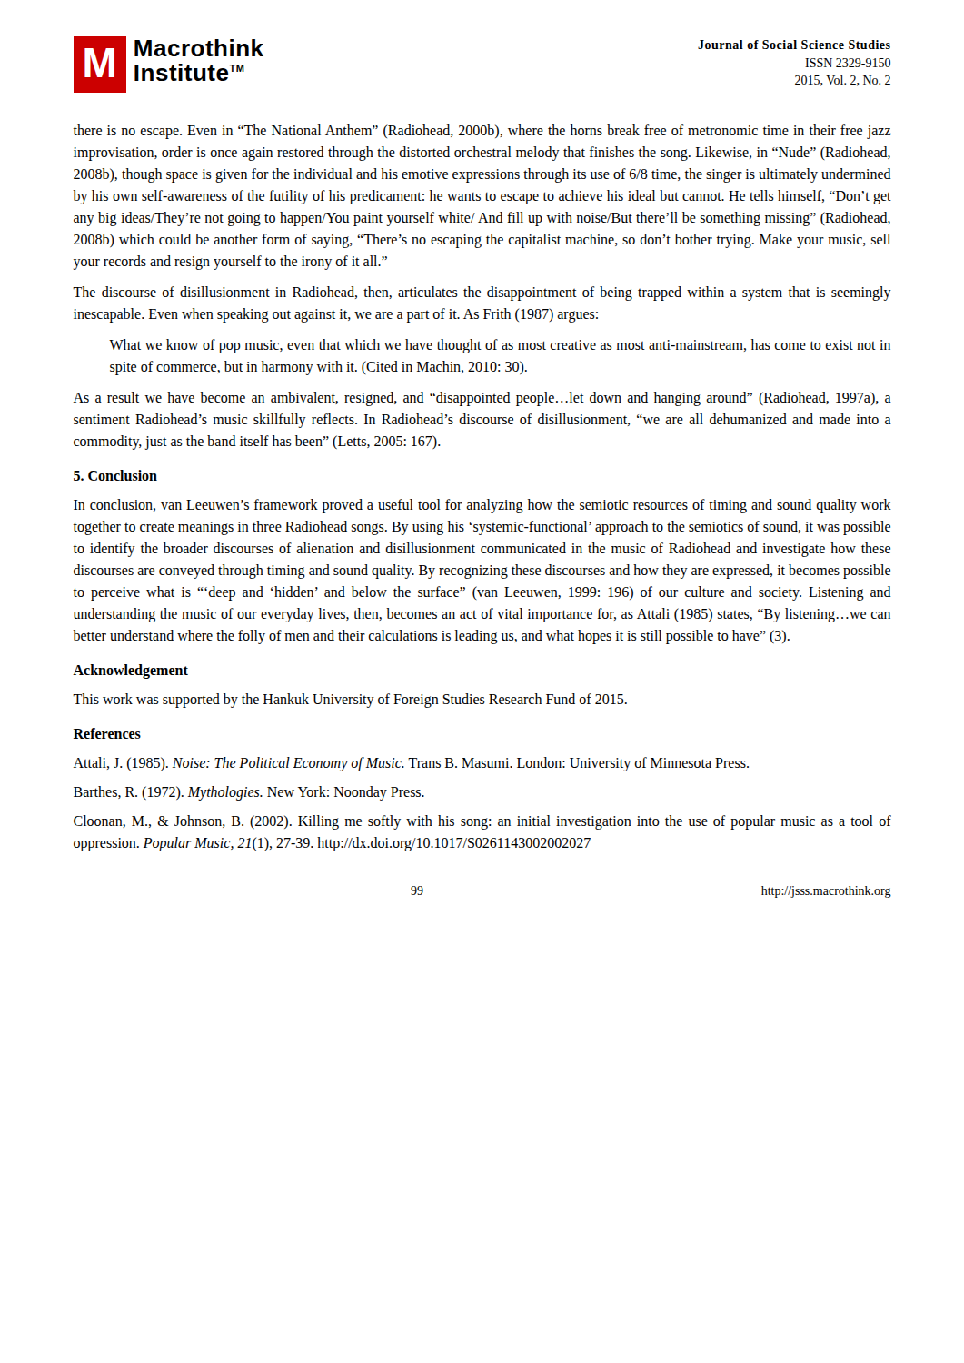M
Macrothink
InstituteTM
Journal of Social Science Studies
ISSN 2329-9150
2015, Vol. 2, No. 2
there is no escape. Even in “The National Anthem” (Radiohead, 2000b), where the horns break free of metronomic time in their free jazz improvisation, order is once again restored through the distorted orchestral melody that finishes the song. Likewise, in “Nude” (Radiohead, 2008b), though space is given for the individual and his emotive expressions through its use of 6/8 time, the singer is ultimately undermined by his own self-awareness of the futility of his predicament: he wants to escape to achieve his ideal but cannot. He tells himself, “Don’t get any big ideas/They’re not going to happen/You paint yourself white/ And fill up with noise/But there’ll be something missing” (Radiohead, 2008b) which could be another form of saying, “There’s no escaping the capitalist machine, so don’t bother trying. Make your music, sell your records and resign yourself to the irony of it all.”
The discourse of disillusionment in Radiohead, then, articulates the disappointment of being trapped within a system that is seemingly inescapable. Even when speaking out against it, we are a part of it. As Frith (1987) argues:
What we know of pop music, even that which we have thought of as most creative as most anti-mainstream, has come to exist not in spite of commerce, but in harmony with it. (Cited in Machin, 2010: 30).
As a result we have become an ambivalent, resigned, and “disappointed people…let down and hanging around” (Radiohead, 1997a), a sentiment Radiohead’s music skillfully reflects. In Radiohead’s discourse of disillusionment, “we are all dehumanized and made into a commodity, just as the band itself has been” (Letts, 2005: 167).
5. Conclusion
In conclusion, van Leeuwen’s framework proved a useful tool for analyzing how the semiotic resources of timing and sound quality work together to create meanings in three Radiohead songs. By using his ‘systemic-functional’ approach to the semiotics of sound, it was possible to identify the broader discourses of alienation and disillusionment communicated in the music of Radiohead and investigate how these discourses are conveyed through timing and sound quality. By recognizing these discourses and how they are expressed, it becomes possible to perceive what is “‘deep and ‘hidden’ and below the surface” (van Leeuwen, 1999: 196) of our culture and society. Listening and understanding the music of our everyday lives, then, becomes an act of vital importance for, as Attali (1985) states, “By listening…we can better understand where the folly of men and their calculations is leading us, and what hopes it is still possible to have” (3).
Acknowledgement
This work was supported by the Hankuk University of Foreign Studies Research Fund of 2015.
References
Attali, J. (1985). Noise: The Political Economy of Music. Trans B. Masumi. London: University of Minnesota Press.
Barthes, R. (1972). Mythologies. New York: Noonday Press.
Cloonan, M., & Johnson, B. (2002). Killing me softly with his song: an initial investigation into the use of popular music as a tool of oppression. Popular Music, 21(1), 27-39. http://dx.doi.org/10.1017/S0261143002002027
99
http://jsss.macrothink.org